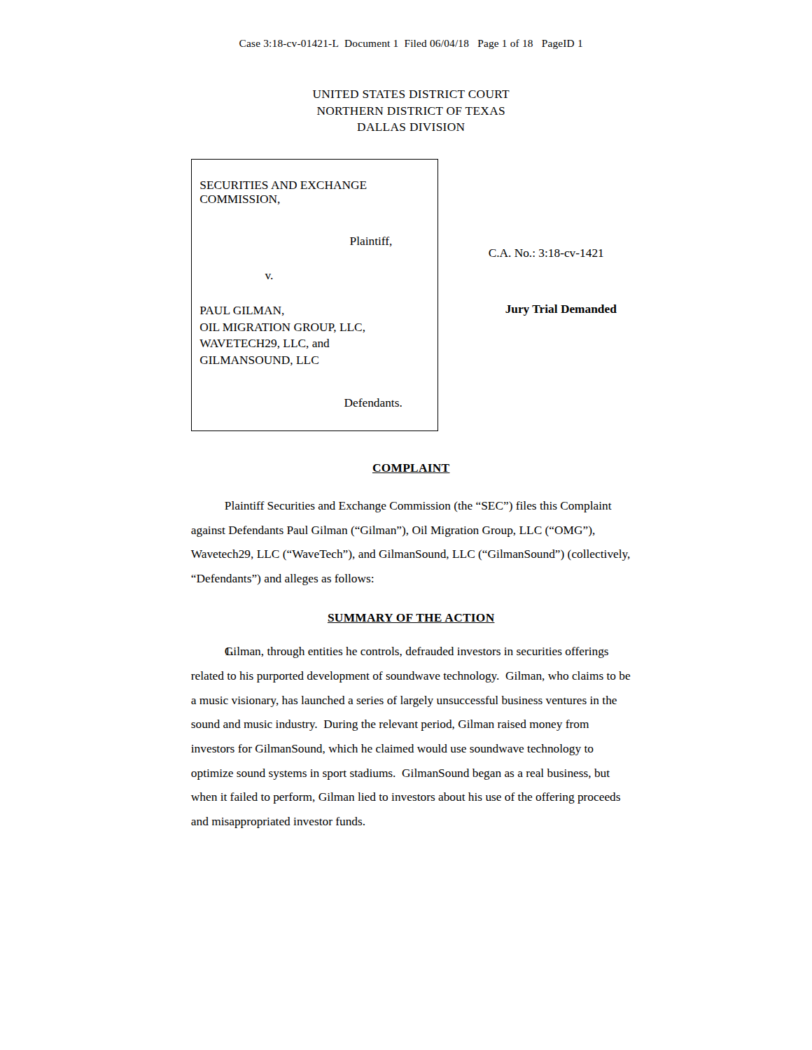Case 3:18-cv-01421-L Document 1 Filed 06/04/18 Page 1 of 18 PageID 1
UNITED STATES DISTRICT COURT
NORTHERN DISTRICT OF TEXAS
DALLAS DIVISION
| SECURITIES AND EXCHANGE COMMISSION, Plaintiff, v. PAUL GILMAN, OIL MIGRATION GROUP, LLC, WAVETECH29, LLC, and GILMANSOUND, LLC Defendants. | C.A. No.: 3:18-cv-1421 Jury Trial Demanded |
COMPLAINT
Plaintiff Securities and Exchange Commission (the “SEC”) files this Complaint against Defendants Paul Gilman (“Gilman”), Oil Migration Group, LLC (“OMG”), Wavetech29, LLC (“WaveTech”), and GilmanSound, LLC (“GilmanSound”) (collectively, “Defendants”) and alleges as follows:
SUMMARY OF THE ACTION
1. Gilman, through entities he controls, defrauded investors in securities offerings related to his purported development of soundwave technology. Gilman, who claims to be a music visionary, has launched a series of largely unsuccessful business ventures in the sound and music industry. During the relevant period, Gilman raised money from investors for GilmanSound, which he claimed would use soundwave technology to optimize sound systems in sport stadiums. GilmanSound began as a real business, but when it failed to perform, Gilman lied to investors about his use of the offering proceeds and misappropriated investor funds.